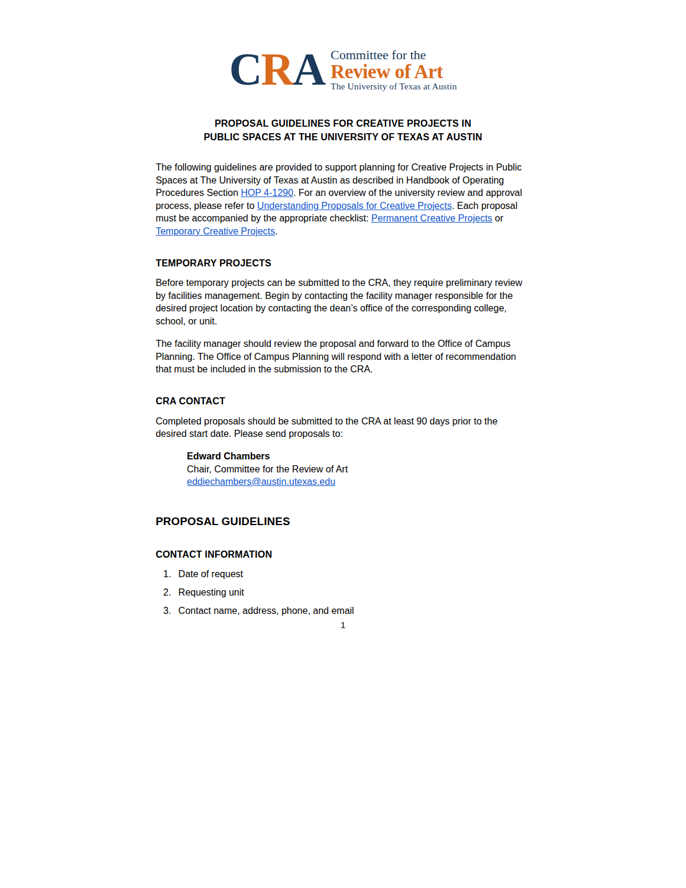CRA Committee for the Review of Art The University of Texas at Austin
PROPOSAL GUIDELINES FOR CREATIVE PROJECTS IN PUBLIC SPACES AT THE UNIVERSITY OF TEXAS AT AUSTIN
The following guidelines are provided to support planning for Creative Projects in Public Spaces at The University of Texas at Austin as described in Handbook of Operating Procedures Section HOP 4-1290. For an overview of the university review and approval process, please refer to Understanding Proposals for Creative Projects. Each proposal must be accompanied by the appropriate checklist: Permanent Creative Projects or Temporary Creative Projects.
TEMPORARY PROJECTS
Before temporary projects can be submitted to the CRA, they require preliminary review by facilities management. Begin by contacting the facility manager responsible for the desired project location by contacting the dean’s office of the corresponding college, school, or unit.
The facility manager should review the proposal and forward to the Office of Campus Planning. The Office of Campus Planning will respond with a letter of recommendation that must be included in the submission to the CRA.
CRA CONTACT
Completed proposals should be submitted to the CRA at least 90 days prior to the desired start date. Please send proposals to:
Edward Chambers
Chair, Committee for the Review of Art
eddiechambers@austin.utexas.edu
PROPOSAL GUIDELINES
CONTACT INFORMATION
Date of request
Requesting unit
Contact name, address, phone, and email
1